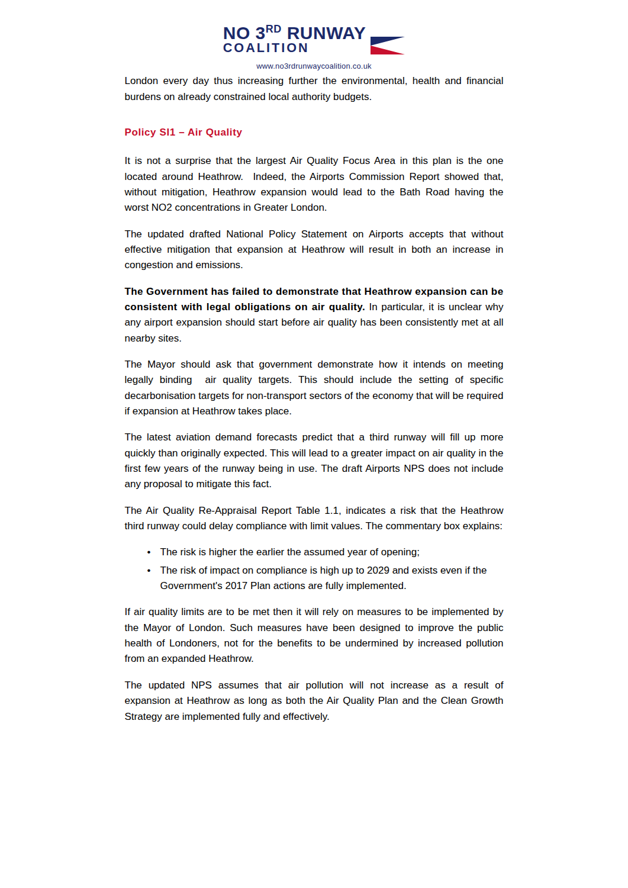NO 3RD RUNWAYCOALITION
www.no3rdrunwaycoalition.co.uk
London every day thus increasing further the environmental, health and financial burdens on already constrained local authority budgets.
Policy SI1 – Air Quality
It is not a surprise that the largest Air Quality Focus Area in this plan is the one located around Heathrow. Indeed, the Airports Commission Report showed that, without mitigation, Heathrow expansion would lead to the Bath Road having the worst NO2 concentrations in Greater London.
The updated drafted National Policy Statement on Airports accepts that without effective mitigation that expansion at Heathrow will result in both an increase in congestion and emissions.
The Government has failed to demonstrate that Heathrow expansion can be consistent with legal obligations on air quality. In particular, it is unclear why any airport expansion should start before air quality has been consistently met at all nearby sites.
The Mayor should ask that government demonstrate how it intends on meeting legally binding air quality targets. This should include the setting of specific decarbonisation targets for non-transport sectors of the economy that will be required if expansion at Heathrow takes place.
The latest aviation demand forecasts predict that a third runway will fill up more quickly than originally expected. This will lead to a greater impact on air quality in the first few years of the runway being in use. The draft Airports NPS does not include any proposal to mitigate this fact.
The Air Quality Re-Appraisal Report Table 1.1, indicates a risk that the Heathrow third runway could delay compliance with limit values. The commentary box explains:
The risk is higher the earlier the assumed year of opening;
The risk of impact on compliance is high up to 2029 and exists even if the Government's 2017 Plan actions are fully implemented.
If air quality limits are to be met then it will rely on measures to be implemented by the Mayor of London. Such measures have been designed to improve the public health of Londoners, not for the benefits to be undermined by increased pollution from an expanded Heathrow.
The updated NPS assumes that air pollution will not increase as a result of expansion at Heathrow as long as both the Air Quality Plan and the Clean Growth Strategy are implemented fully and effectively.